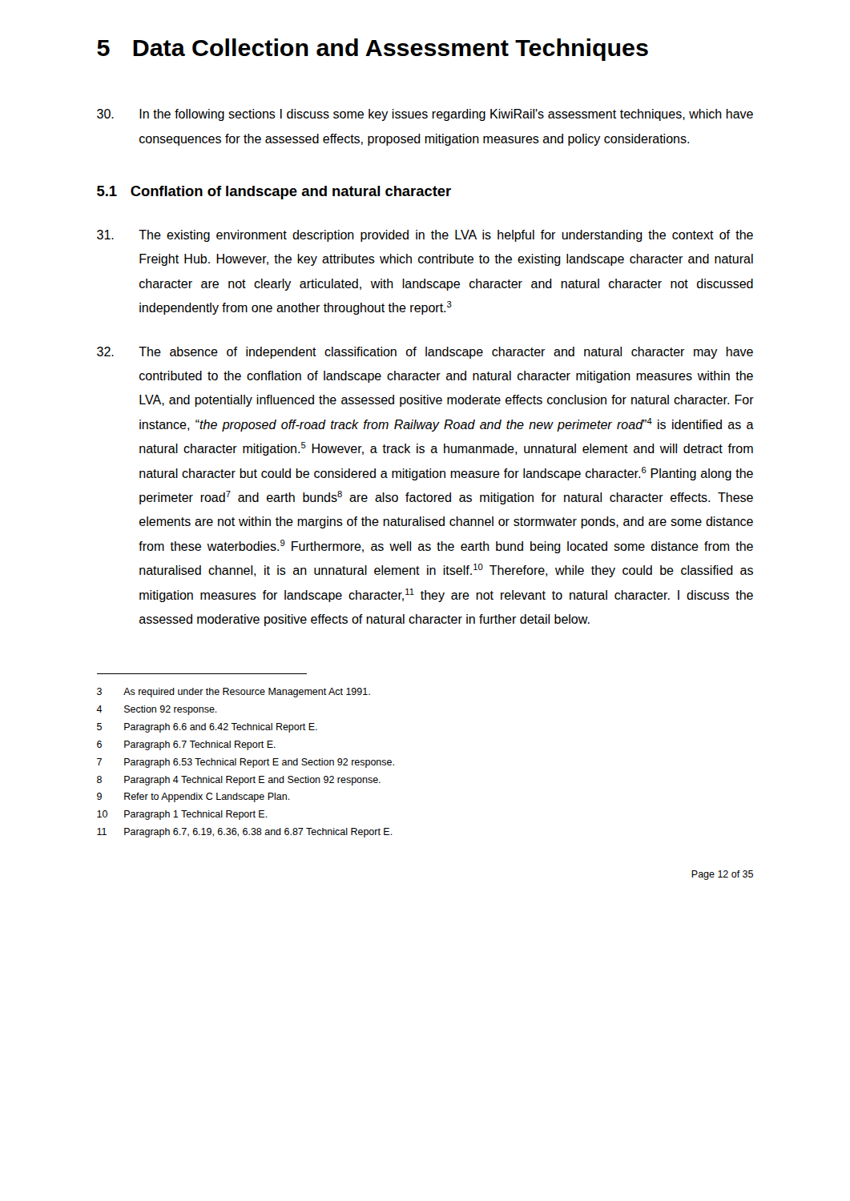5 Data Collection and Assessment Techniques
30. In the following sections I discuss some key issues regarding KiwiRail's assessment techniques, which have consequences for the assessed effects, proposed mitigation measures and policy considerations.
5.1 Conflation of landscape and natural character
31. The existing environment description provided in the LVA is helpful for understanding the context of the Freight Hub. However, the key attributes which contribute to the existing landscape character and natural character are not clearly articulated, with landscape character and natural character not discussed independently from one another throughout the report.3
32. The absence of independent classification of landscape character and natural character may have contributed to the conflation of landscape character and natural character mitigation measures within the LVA, and potentially influenced the assessed positive moderate effects conclusion for natural character. For instance, “the proposed off-road track from Railway Road and the new perimeter road”4 is identified as a natural character mitigation.5 However, a track is a humanmade, unnatural element and will detract from natural character but could be considered a mitigation measure for landscape character.6 Planting along the perimeter road7 and earth bunds8 are also factored as mitigation for natural character effects. These elements are not within the margins of the naturalised channel or stormwater ponds, and are some distance from these waterbodies.9 Furthermore, as well as the earth bund being located some distance from the naturalised channel, it is an unnatural element in itself.10 Therefore, while they could be classified as mitigation measures for landscape character,11 they are not relevant to natural character. I discuss the assessed moderative positive effects of natural character in further detail below.
3 As required under the Resource Management Act 1991.
4 Section 92 response.
5 Paragraph 6.6 and 6.42 Technical Report E.
6 Paragraph 6.7 Technical Report E.
7 Paragraph 6.53 Technical Report E and Section 92 response.
8 Paragraph 4 Technical Report E and Section 92 response.
9 Refer to Appendix C Landscape Plan.
10 Paragraph 1 Technical Report E.
11 Paragraph 6.7, 6.19, 6.36, 6.38 and 6.87 Technical Report E.
Page 12 of 35